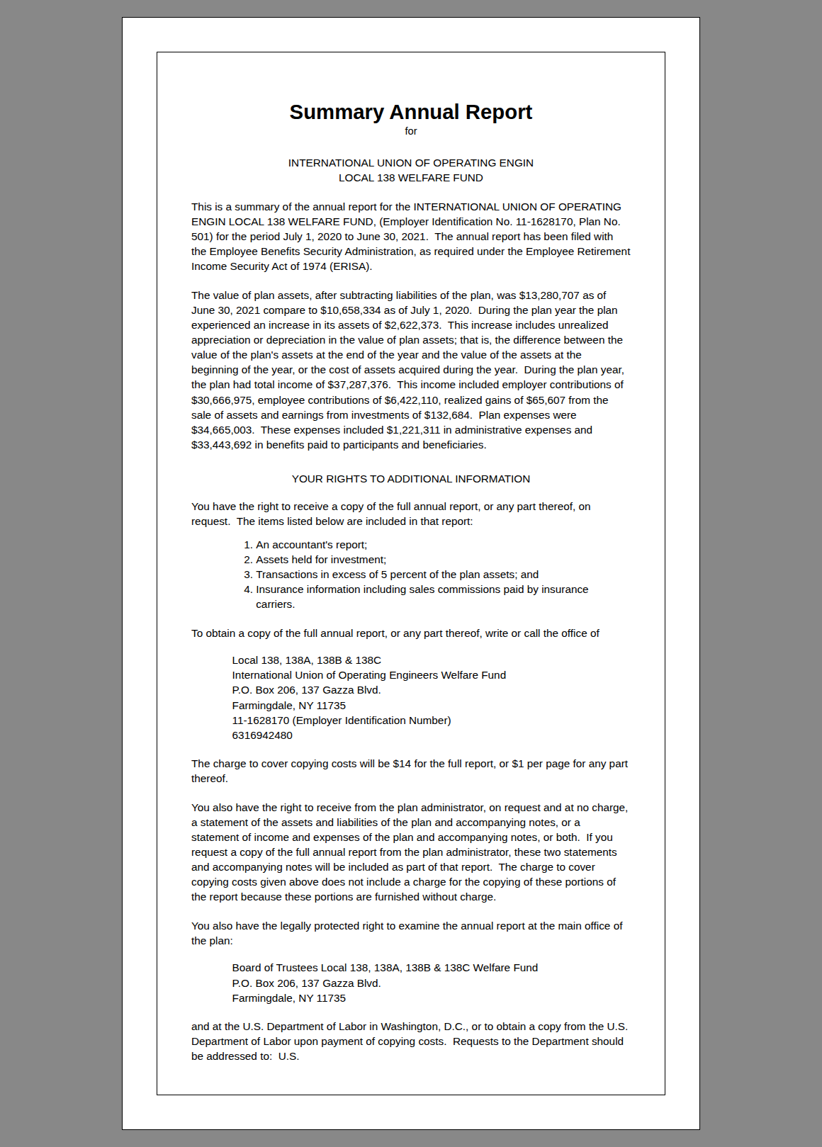Summary Annual Report
for
INTERNATIONAL UNION OF OPERATING ENGIN
LOCAL 138 WELFARE FUND
This is a summary of the annual report for the INTERNATIONAL UNION OF OPERATING ENGIN LOCAL 138 WELFARE FUND, (Employer Identification No. 11-1628170, Plan No. 501) for the period July 1, 2020 to June 30, 2021. The annual report has been filed with the Employee Benefits Security Administration, as required under the Employee Retirement Income Security Act of 1974 (ERISA).
The value of plan assets, after subtracting liabilities of the plan, was $13,280,707 as of June 30, 2021 compare to $10,658,334 as of July 1, 2020. During the plan year the plan experienced an increase in its assets of $2,622,373. This increase includes unrealized appreciation or depreciation in the value of plan assets; that is, the difference between the value of the plan's assets at the end of the year and the value of the assets at the beginning of the year, or the cost of assets acquired during the year. During the plan year, the plan had total income of $37,287,376. This income included employer contributions of $30,666,975, employee contributions of $6,422,110, realized gains of $65,607 from the sale of assets and earnings from investments of $132,684. Plan expenses were $34,665,003. These expenses included $1,221,311 in administrative expenses and $33,443,692 in benefits paid to participants and beneficiaries.
YOUR RIGHTS TO ADDITIONAL INFORMATION
You have the right to receive a copy of the full annual report, or any part thereof, on request. The items listed below are included in that report:
An accountant's report;
Assets held for investment;
Transactions in excess of 5 percent of the plan assets; and
Insurance information including sales commissions paid by insurance carriers.
To obtain a copy of the full annual report, or any part thereof, write or call the office of
Local 138, 138A, 138B & 138C
International Union of Operating Engineers Welfare Fund
P.O. Box 206, 137 Gazza Blvd.
Farmingdale, NY 11735
11-1628170 (Employer Identification Number)
6316942480
The charge to cover copying costs will be $14 for the full report, or $1 per page for any part thereof.
You also have the right to receive from the plan administrator, on request and at no charge, a statement of the assets and liabilities of the plan and accompanying notes, or a statement of income and expenses of the plan and accompanying notes, or both. If you request a copy of the full annual report from the plan administrator, these two statements and accompanying notes will be included as part of that report. The charge to cover copying costs given above does not include a charge for the copying of these portions of the report because these portions are furnished without charge.
You also have the legally protected right to examine the annual report at the main office of the plan:
Board of Trustees Local 138, 138A, 138B & 138C Welfare Fund
P.O. Box 206, 137 Gazza Blvd.
Farmingdale, NY 11735
and at the U.S. Department of Labor in Washington, D.C., or to obtain a copy from the U.S. Department of Labor upon payment of copying costs. Requests to the Department should be addressed to: U.S.